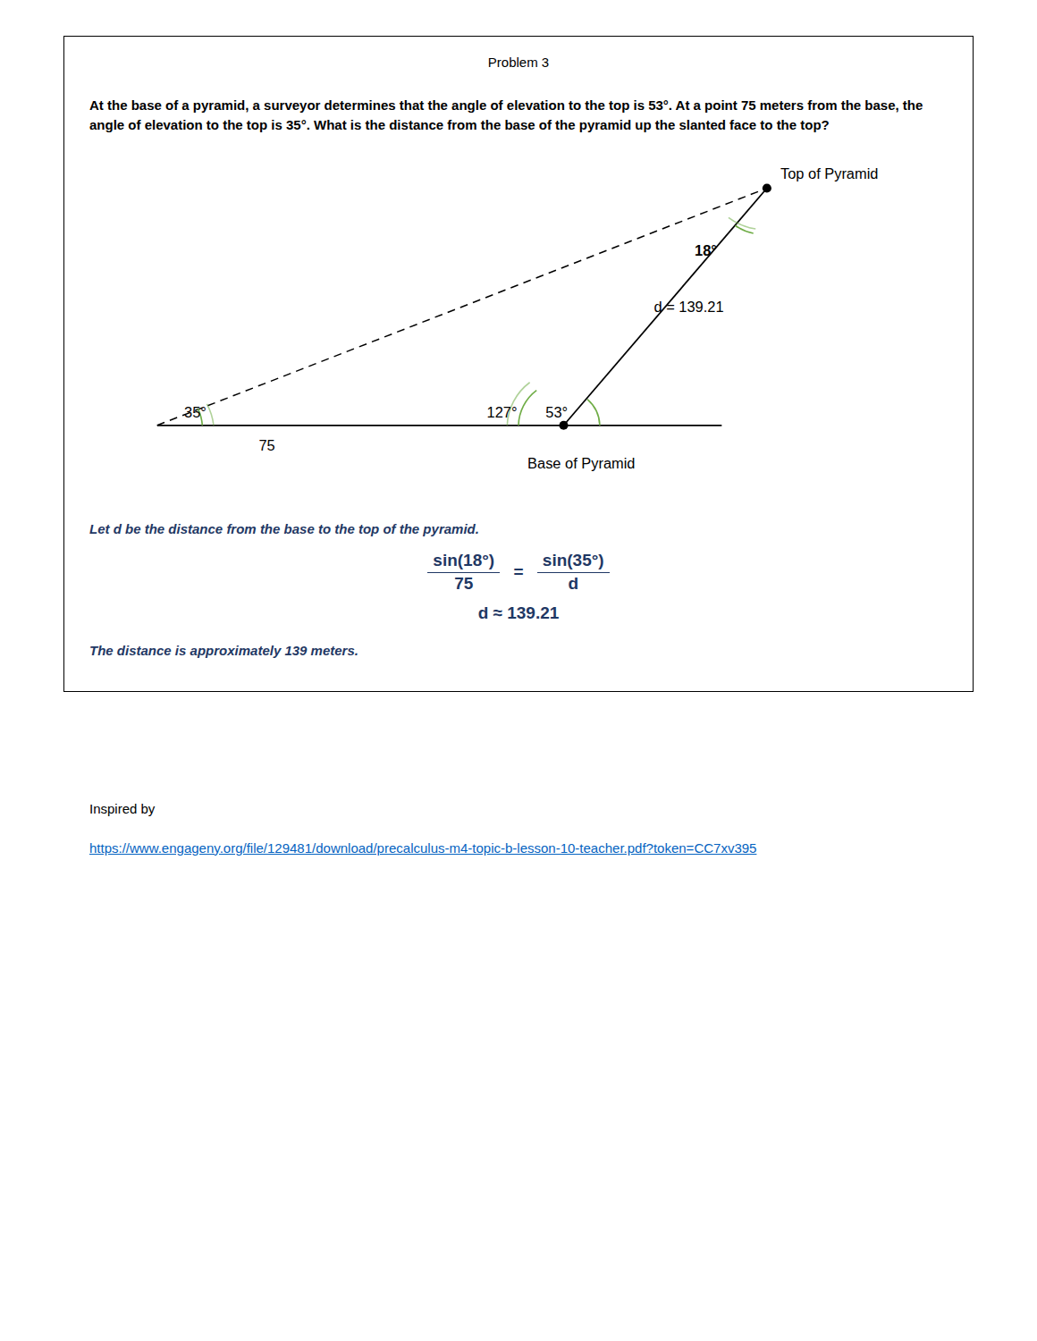Problem 3
At the base of a pyramid, a surveyor determines that the angle of elevation to the top is 53°. At a point 75 meters from the base, the angle of elevation to the top is 35°. What is the distance from the base of the pyramid up the slanted face to the top?
Diagram of pyramid elevation problem A triangle with a horizontal base. At the left vertex the angle of elevation is 35 degrees. A point 75 meters to the right is the base of the pyramid, where the interior angle is 127 degrees and the angle of elevation to the top is 53 degrees. The angle at the top of the pyramid is 18 degrees. The slant distance d equals 139.21. Top of Pyramid Base of Pyramid 18° d = 139.21 35° 75 127° 53°
Let d be the distance from the base to the top of the pyramid.
sin(18°) 75 = sin(35°) d
d ≈ 139.21
The distance is approximately 139 meters.
Inspired by
https://www.engageny.org/file/129481/download/precalculus-m4-topic-b-lesson-10-teacher.pdf?token=CC7xv395